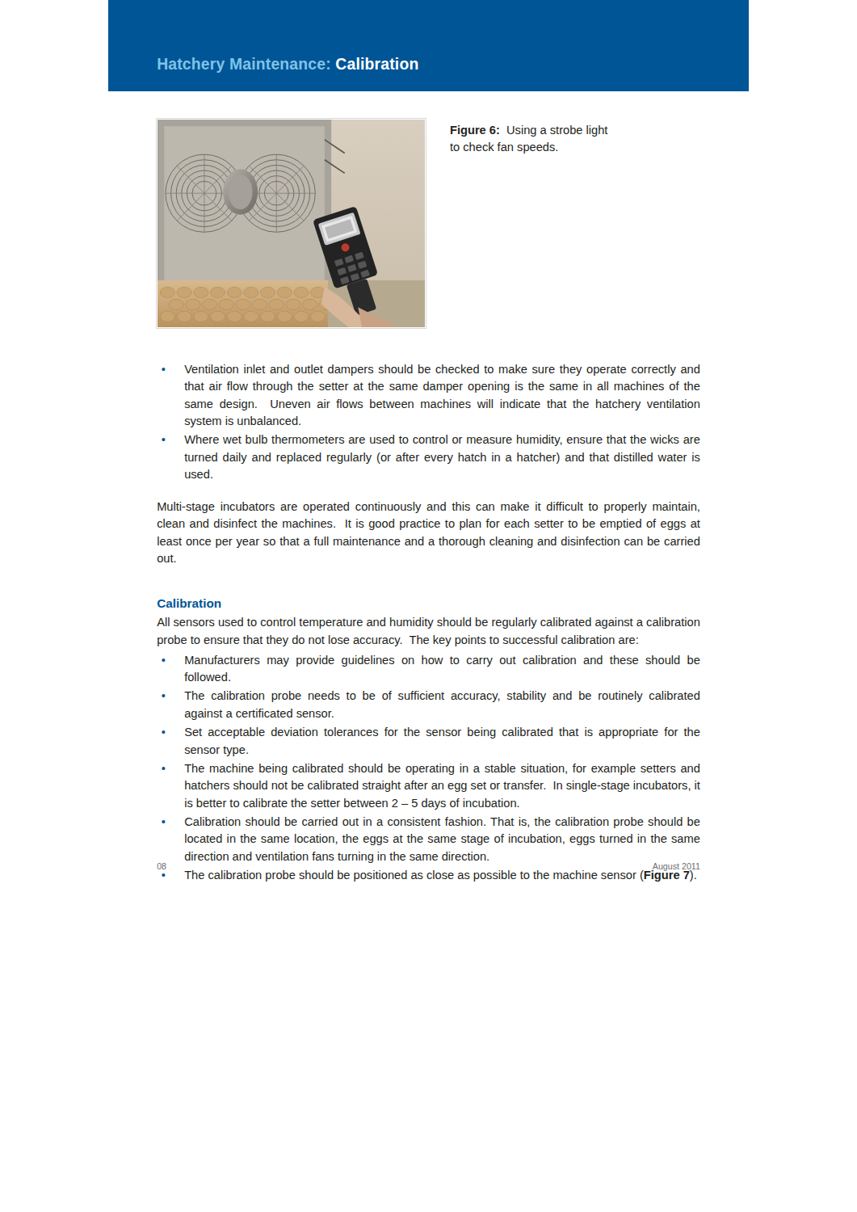Hatchery Maintenance: Calibration
Figure 6: Using a strobe light to check fan speeds.
Ventilation inlet and outlet dampers should be checked to make sure they operate correctly and that air flow through the setter at the same damper opening is the same in all machines of the same design. Uneven air flows between machines will indicate that the hatchery ventilation system is unbalanced.
Where wet bulb thermometers are used to control or measure humidity, ensure that the wicks are turned daily and replaced regularly (or after every hatch in a hatcher) and that distilled water is used.
Multi-stage incubators are operated continuously and this can make it difficult to properly maintain, clean and disinfect the machines. It is good practice to plan for each setter to be emptied of eggs at least once per year so that a full maintenance and a thorough cleaning and disinfection can be carried out.
Calibration
All sensors used to control temperature and humidity should be regularly calibrated against a calibration probe to ensure that they do not lose accuracy. The key points to successful calibration are:
Manufacturers may provide guidelines on how to carry out calibration and these should be followed.
The calibration probe needs to be of sufficient accuracy, stability and be routinely calibrated against a certificated sensor.
Set acceptable deviation tolerances for the sensor being calibrated that is appropriate for the sensor type.
The machine being calibrated should be operating in a stable situation, for example setters and hatchers should not be calibrated straight after an egg set or transfer. In single-stage incubators, it is better to calibrate the setter between 2 – 5 days of incubation.
Calibration should be carried out in a consistent fashion. That is, the calibration probe should be located in the same location, the eggs at the same stage of incubation, eggs turned in the same direction and ventilation fans turning in the same direction.
The calibration probe should be positioned as close as possible to the machine sensor (Figure 7).
08 August 2011